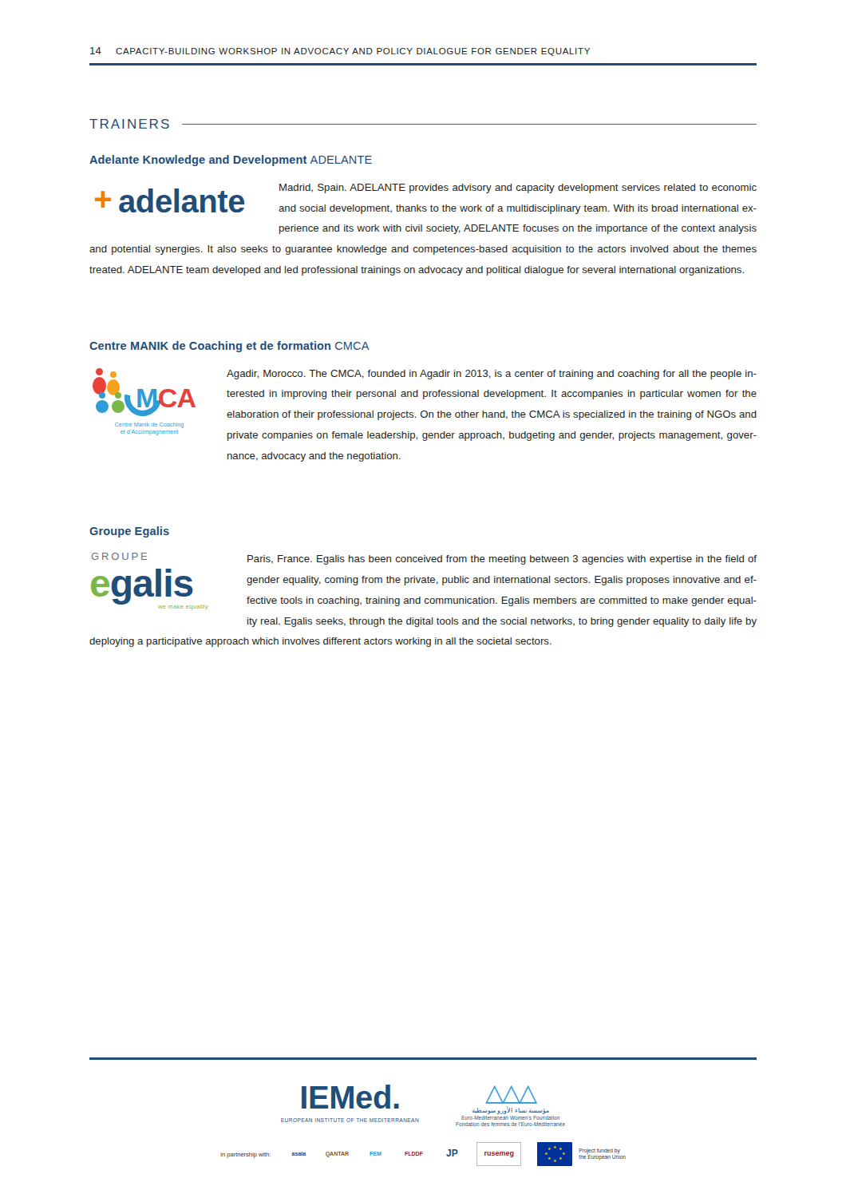14 Capacity-Building Workshop in Advocacy and Policy Dialogue for Gender Equality
TRAINERS
Adelante Knowledge and Development ADELANTE
+ adelante
Madrid, Spain. ADELANTE provides advisory and capacity development services related to economic and social development, thanks to the work of a multidisciplinary team. With its broad international experience and its work with civil society, ADELANTE focuses on the importance of the context analysis and potential synergies. It also seeks to guarantee knowledge and competences-based acquisition to the actors involved about the themes treated. ADELANTE team developed and led professional trainings on advocacy and political dialogue for several international organizations.
Centre MANIK de Coaching et de formation CMCA
MCA
Centre Manik de Coaching
et d'Accompagnement
Agadir, Morocco. The CMCA, founded in Agadir in 2013, is a center of training and coaching for all the people interested in improving their personal and professional development. It accompanies in particular women for the elaboration of their professional projects. On the other hand, the CMCA is specialized in the training of NGOs and private companies on female leadership, gender approach, budgeting and gender, projects management, governance, advocacy and the negotiation.
Groupe Egalis
Groupe egalis we make equality
Paris, France. Egalis has been conceived from the meeting between 3 agencies with expertise in the field of gender equality, coming from the private, public and international sectors. Egalis proposes innovative and effective tools in coaching, training and communication. Egalis members are committed to make gender equality real. Egalis seeks, through the digital tools and the social networks, to bring gender equality to daily life by deploying a participative approach which involves different actors working in all the societal sectors.
IEMed.
European Institute of the Mediterranean
△△△
مؤسسة نساء الأورو متوسطية
Euro-Mediterranean Women's Foundation
Fondation des femmes de l'Euro-Méditerranée
In partnership with:
asala
QANTAR
FEM
FLDDF
JP
rusemeg
★ ★ ★ ★ ★ ★ ★ ★
Project funded by
the European Union